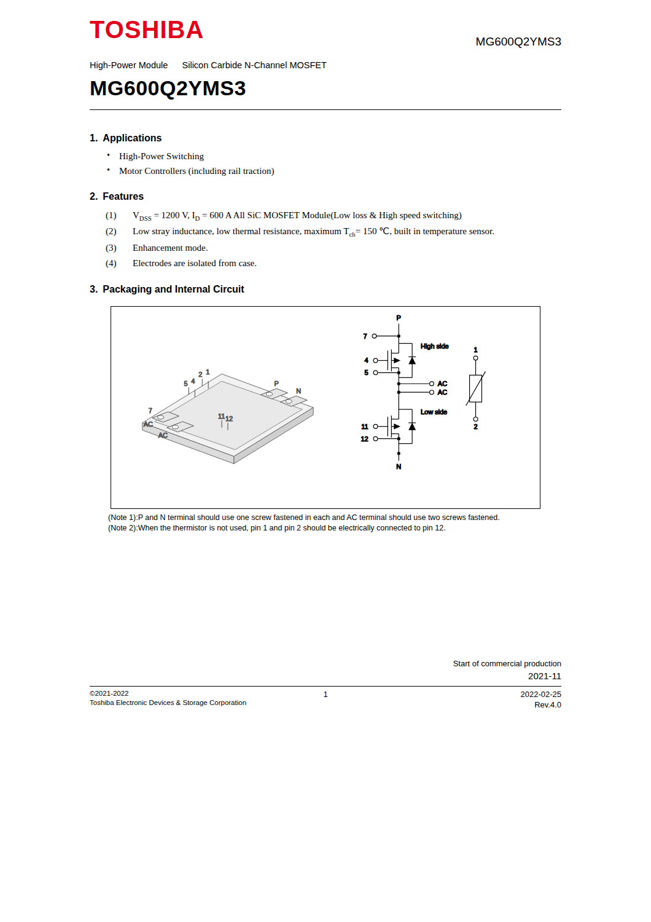TOSHIBA
MG600Q2YMS3
High-Power Module Silicon Carbide N-Channel MOSFET
MG600Q2YMS3
1. Applications
High-Power Switching
Motor Controllers (including rail traction)
2. Features
VDSS = 1200 V, ID = 600 A All SiC MOSFET Module(Low loss & High speed switching)
Low stray inductance, low thermal resistance, maximum Tch= 150 ℃, built in temperature sensor.
Enhancement mode.
Electrodes are isolated from case.
3. Packaging and Internal Circuit
2 1 5 4 11 12 7 P N AC AC P 7 4 5 High side AC AC 11 12 Low side N 1 2
(Note 1):P and N terminal should use one screw fastened in each and AC terminal should use two screws fastened.
(Note 2):When the thermistor is not used, pin 1 and pin 2 should be electrically connected to pin 12.
Start of commercial production
2021-11
©2021-2022
Toshiba Electronic Devices & Storage Corporation
1
2022-02-25 Rev.4.0